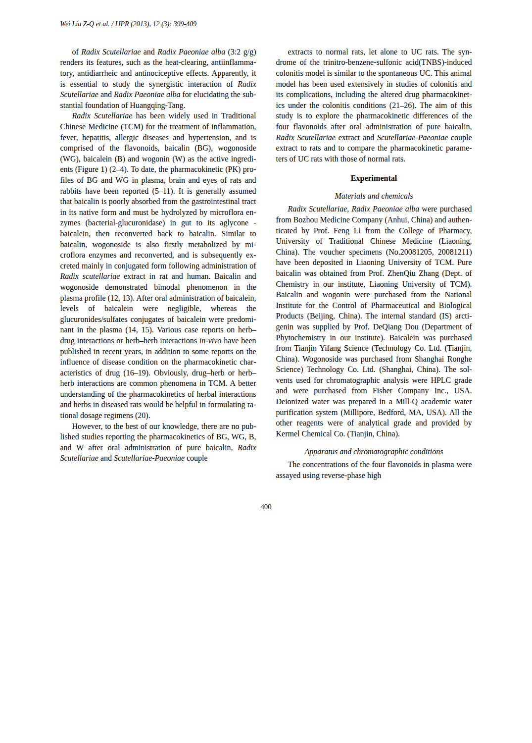Wei Liu Z-Q et al. / IJPR (2013), 12 (3): 399-409
of Radix Scutellariae and Radix Paeoniae alba (3:2 g/g) renders its features, such as the heat-clearing, antiinflammatory, antidiarrheic and antinociceptive effects. Apparently, it is essential to study the synergistic interaction of Radix Scutellariae and Radix Paeoniae alba for elucidating the substantial foundation of Huangqing-Tang.
Radix Scutellariae has been widely used in Traditional Chinese Medicine (TCM) for the treatment of inflammation, fever, hepatitis, allergic diseases and hypertension, and is comprised of the flavonoids, baicalin (BG), wogonoside (WG), baicalein (B) and wogonin (W) as the active ingredients (Figure 1) (2–4). To date, the pharmacokinetic (PK) profiles of BG and WG in plasma, brain and eyes of rats and rabbits have been reported (5–11). It is generally assumed that baicalin is poorly absorbed from the gastrointestinal tract in its native form and must be hydrolyzed by microflora enzymes (bacterial-glucuronidase) in gut to its aglycone - baicalein, then reconverted back to baicalin. Similar to baicalin, wogonoside is also firstly metabolized by microflora enzymes and reconverted, and is subsequently excreted mainly in conjugated form following administration of Radix scutellariae extract in rat and human. Baicalin and wogonoside demonstrated bimodal phenomenon in the plasma profile (12, 13). After oral administration of baicalein, levels of baicalein were negligible, whereas the glucuronides/sulfates conjugates of baicalein were predominant in the plasma (14, 15). Various case reports on herb–drug interactions or herb–herb interactions in-vivo have been published in recent years, in addition to some reports on the influence of disease condition on the pharmacokinetic characteristics of drug (16–19). Obviously, drug–herb or herb–herb interactions are common phenomena in TCM. A better understanding of the pharmacokinetics of herbal interactions and herbs in diseased rats would be helpful in formulating rational dosage regimens (20).
However, to the best of our knowledge, there are no published studies reporting the pharmacokinetics of BG, WG, B, and W after oral administration of pure baicalin, Radix Scutellariae and Scutellariae-Paeoniae couple
extracts to normal rats, let alone to UC rats. The syndrome of the trinitro-benzene-sulfonic acid(TNBS)-induced colonitis model is similar to the spontaneous UC. This animal model has been used extensively in studies of colonitis and its complications, including the altered drug pharmacokinetics under the colonitis conditions (21–26). The aim of this study is to explore the pharmacokinetic differences of the four flavonoids after oral administration of pure baicalin, Radix Scutellariae extract and Scutellariae-Paeoniae couple extract to rats and to compare the pharmacokinetic parameters of UC rats with those of normal rats.
Experimental
Materials and chemicals
Radix Scutellariae, Radix Paeoniae alba were purchased from Bozhou Medicine Company (Anhui, China) and authenticated by Prof. Feng Li from the College of Pharmacy, University of Traditional Chinese Medicine (Liaoning, China). The voucher specimens (No.20081205, 20081211) have been deposited in Liaoning University of TCM. Pure baicalin was obtained from Prof. ZhenQiu Zhang (Dept. of Chemistry in our institute, Liaoning University of TCM). Baicalin and wogonin were purchased from the National Institute for the Control of Pharmaceutical and Biological Products (Beijing, China). The internal standard (IS) arctigenin was supplied by Prof. DeQiang Dou (Department of Phytochemistry in our institute). Baicalein was purchased from Tianjin Yifang Science (Technology Co. Ltd. (Tianjin, China). Wogonoside was purchased from Shanghai Ronghe Science) Technology Co. Ltd. (Shanghai, China). The solvents used for chromatographic analysis were HPLC grade and were purchased from Fisher Company Inc., USA. Deionized water was prepared in a Mill-Q academic water purification system (Millipore, Bedford, MA, USA). All the other reagents were of analytical grade and provided by Kermel Chemical Co. (Tianjin, China).
Apparatus and chromatographic conditions
The concentrations of the four flavonoids in plasma were assayed using reverse-phase high
400